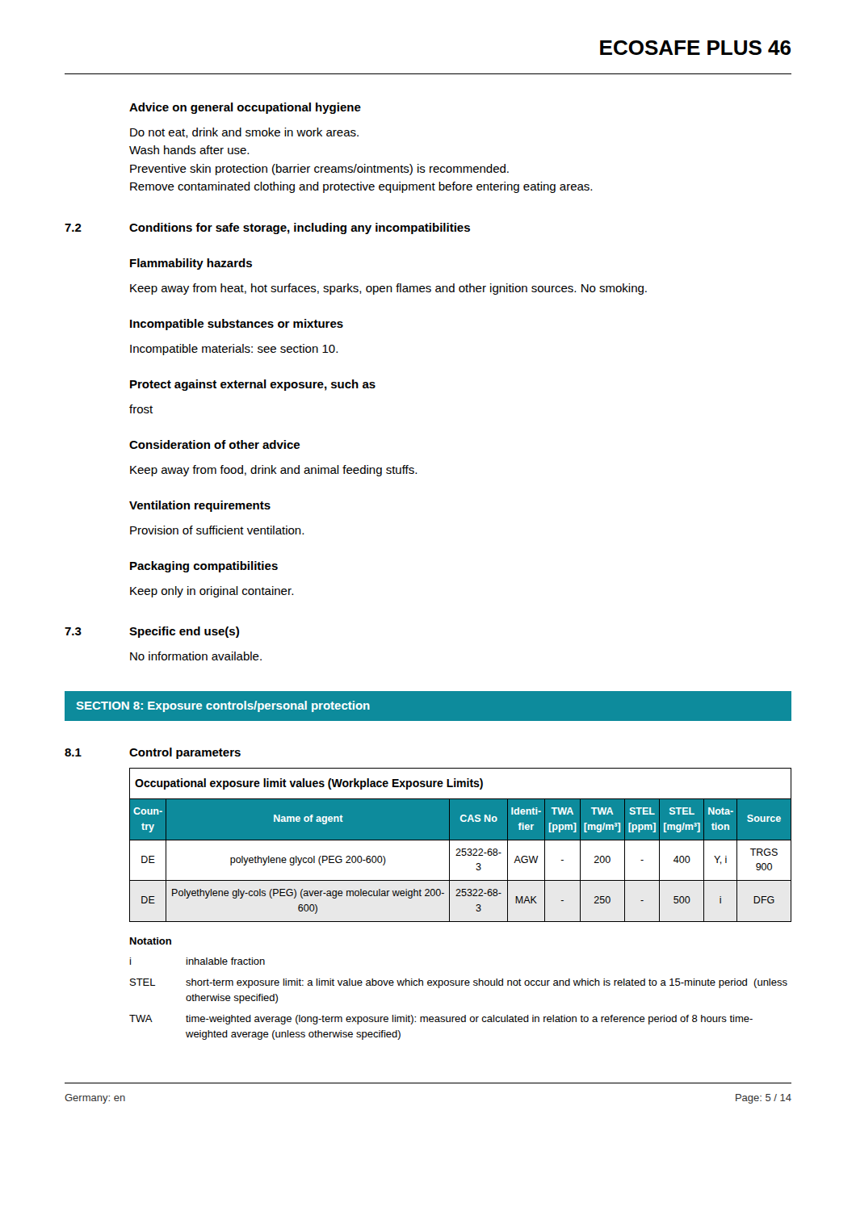ECOSAFE PLUS 46
Advice on general occupational hygiene
Do not eat, drink and smoke in work areas.
Wash hands after use.
Preventive skin protection (barrier creams/ointments) is recommended.
Remove contaminated clothing and protective equipment before entering eating areas.
7.2
Conditions for safe storage, including any incompatibilities
Flammability hazards
Keep away from heat, hot surfaces, sparks, open flames and other ignition sources. No smoking.
Incompatible substances or mixtures
Incompatible materials: see section 10.
Protect against external exposure, such as
frost
Consideration of other advice
Keep away from food, drink and animal feeding stuffs.
Ventilation requirements
Provision of sufficient ventilation.
Packaging compatibilities
Keep only in original container.
7.3
Specific end use(s)
No information available.
SECTION 8: Exposure controls/personal protection
8.1
Control parameters
Occupational exposure limit values (Workplace Exposure Limits)
| Coun- try | Name of agent | CAS No | Identi- fier | TWA [ppm] | TWA [mg/m³] | STEL [ppm] | STEL [mg/m³] | Nota- tion | Source |
| --- | --- | --- | --- | --- | --- | --- | --- | --- | --- |
| DE | polyethylene glycol (PEG 200-600) | 25322-68-3 | AGW | - | 200 | - | 400 | Y, i | TRGS 900 |
| DE | Polyethylene gly-cols (PEG) (aver-age molecular weight 200-600) | 25322-68-3 | MAK | - | 250 | - | 500 | i | DFG |
Notation
i
inhalable fraction
STEL
short-term exposure limit: a limit value above which exposure should not occur and which is related to a 15-minute period (unless otherwise specified)
TWA
time-weighted average (long-term exposure limit): measured or calculated in relation to a reference period of 8 hours time-weighted average (unless otherwise specified)
Germany: en Page: 5 / 14